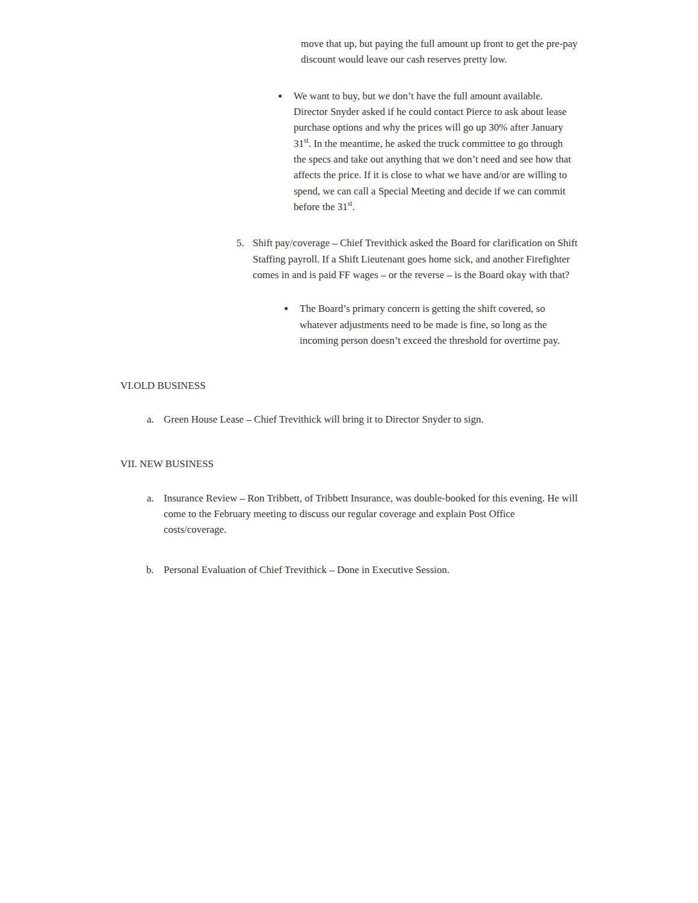move that up, but paying the full amount up front to get the pre-pay discount would leave our cash reserves pretty low.
We want to buy, but we don’t have the full amount available. Director Snyder asked if he could contact Pierce to ask about lease purchase options and why the prices will go up 30% after January 31st. In the meantime, he asked the truck committee to go through the specs and take out anything that we don’t need and see how that affects the price. If it is close to what we have and/or are willing to spend, we can call a Special Meeting and decide if we can commit before the 31st.
Shift pay/coverage – Chief Trevithick asked the Board for clarification on Shift Staffing payroll. If a Shift Lieutenant goes home sick, and another Firefighter comes in and is paid FF wages – or the reverse – is the Board okay with that?
The Board’s primary concern is getting the shift covered, so whatever adjustments need to be made is fine, so long as the incoming person doesn’t exceed the threshold for overtime pay.
VI. OLD BUSINESS
Green House Lease – Chief Trevithick will bring it to Director Snyder to sign.
VII. NEW BUSINESS
Insurance Review – Ron Tribbett, of Tribbett Insurance, was double-booked for this evening. He will come to the February meeting to discuss our regular coverage and explain Post Office costs/coverage.
Personal Evaluation of Chief Trevithick – Done in Executive Session.